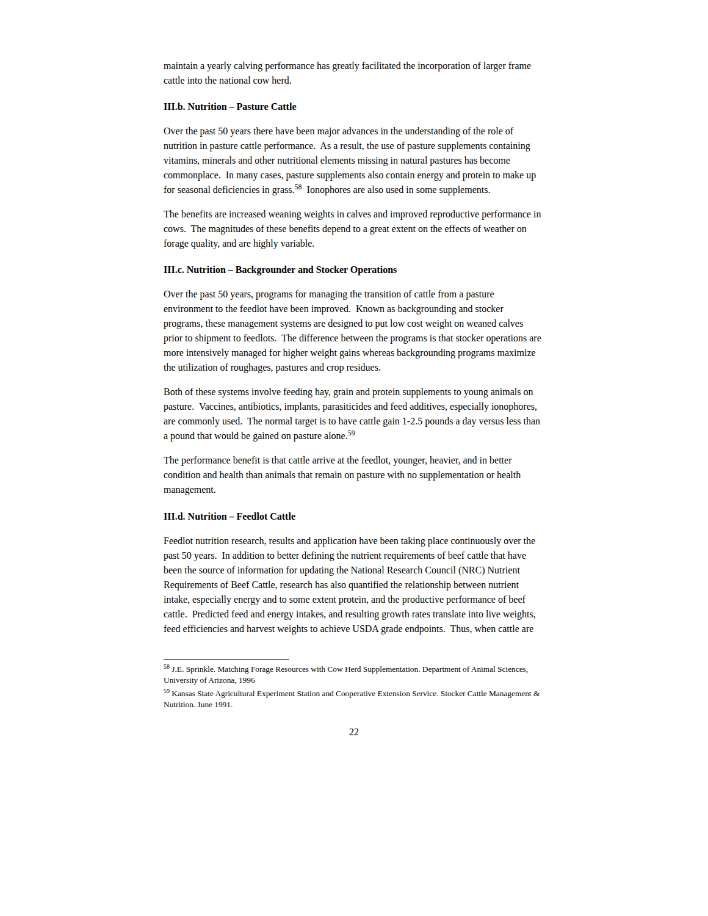maintain a yearly calving performance has greatly facilitated the incorporation of larger frame cattle into the national cow herd.
III.b. Nutrition – Pasture Cattle
Over the past 50 years there have been major advances in the understanding of the role of nutrition in pasture cattle performance. As a result, the use of pasture supplements containing vitamins, minerals and other nutritional elements missing in natural pastures has become commonplace. In many cases, pasture supplements also contain energy and protein to make up for seasonal deficiencies in grass.58 Ionophores are also used in some supplements.
The benefits are increased weaning weights in calves and improved reproductive performance in cows. The magnitudes of these benefits depend to a great extent on the effects of weather on forage quality, and are highly variable.
III.c. Nutrition – Backgrounder and Stocker Operations
Over the past 50 years, programs for managing the transition of cattle from a pasture environment to the feedlot have been improved. Known as backgrounding and stocker programs, these management systems are designed to put low cost weight on weaned calves prior to shipment to feedlots. The difference between the programs is that stocker operations are more intensively managed for higher weight gains whereas backgrounding programs maximize the utilization of roughages, pastures and crop residues.
Both of these systems involve feeding hay, grain and protein supplements to young animals on pasture. Vaccines, antibiotics, implants, parasiticides and feed additives, especially ionophores, are commonly used. The normal target is to have cattle gain 1-2.5 pounds a day versus less than a pound that would be gained on pasture alone.59
The performance benefit is that cattle arrive at the feedlot, younger, heavier, and in better condition and health than animals that remain on pasture with no supplementation or health management.
III.d. Nutrition – Feedlot Cattle
Feedlot nutrition research, results and application have been taking place continuously over the past 50 years. In addition to better defining the nutrient requirements of beef cattle that have been the source of information for updating the National Research Council (NRC) Nutrient Requirements of Beef Cattle, research has also quantified the relationship between nutrient intake, especially energy and to some extent protein, and the productive performance of beef cattle. Predicted feed and energy intakes, and resulting growth rates translate into live weights, feed efficiencies and harvest weights to achieve USDA grade endpoints. Thus, when cattle are
58 J.E. Sprinkle. Matching Forage Resources with Cow Herd Supplementation. Department of Animal Sciences, University of Arizona, 1996
59 Kansas State Agricultural Experiment Station and Cooperative Extension Service. Stocker Cattle Management & Nutrition. June 1991.
22